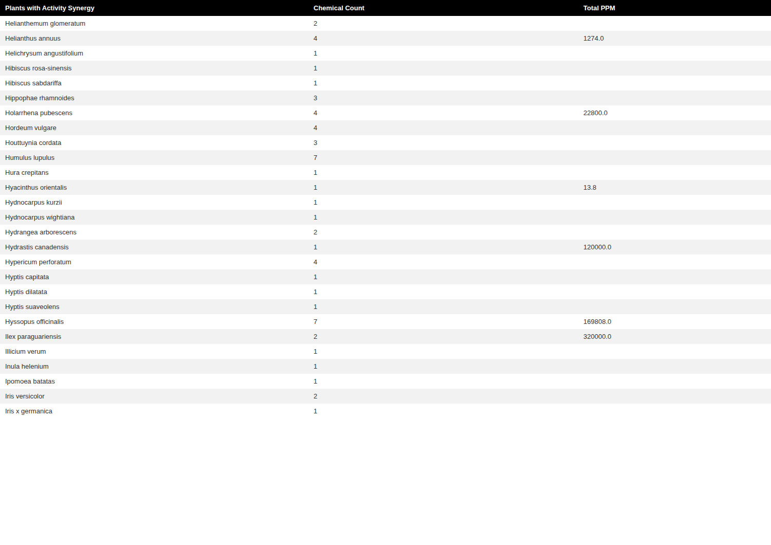| Plants with Activity Synergy | Chemical Count | Total PPM |
| --- | --- | --- |
| Helianthemum glomeratum | 2 | |
| Helianthus annuus | 4 | 1274.0 |
| Helichrysum angustifolium | 1 | |
| Hibiscus rosa-sinensis | 1 | |
| Hibiscus sabdariffa | 1 | |
| Hippophae rhamnoides | 3 | |
| Holarrhena pubescens | 4 | 22800.0 |
| Hordeum vulgare | 4 | |
| Houttuynia cordata | 3 | |
| Humulus lupulus | 7 | |
| Hura crepitans | 1 | |
| Hyacinthus orientalis | 1 | 13.8 |
| Hydnocarpus kurzii | 1 | |
| Hydnocarpus wightiana | 1 | |
| Hydrangea arborescens | 2 | |
| Hydrastis canadensis | 1 | 120000.0 |
| Hypericum perforatum | 4 | |
| Hyptis capitata | 1 | |
| Hyptis dilatata | 1 | |
| Hyptis suaveolens | 1 | |
| Hyssopus officinalis | 7 | 169808.0 |
| Ilex paraguariensis | 2 | 320000.0 |
| Illicium verum | 1 | |
| Inula helenium | 1 | |
| Ipomoea batatas | 1 | |
| Iris versicolor | 2 | |
| Iris x germanica | 1 | |